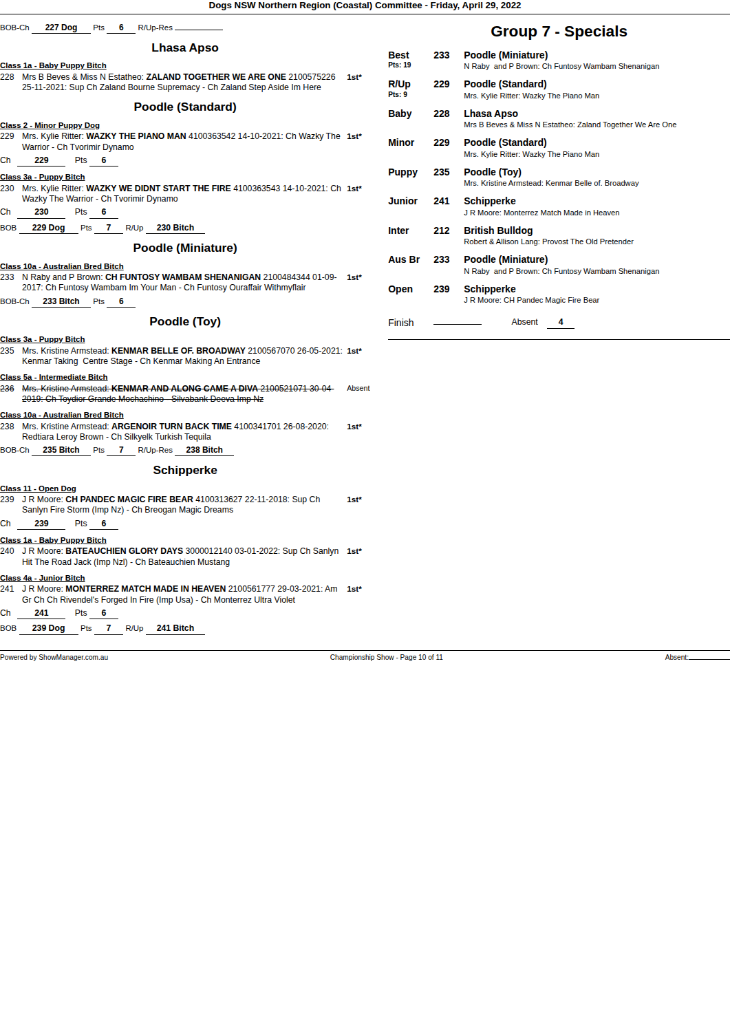Dogs NSW Northern Region (Coastal) Committee - Friday, April 29, 2022
BOB-Ch 227 Dog Pts 6 R/Up-Res
Lhasa Apso
Class 1a - Baby Puppy Bitch
228
Mrs B Beves & Miss N Estatheo: ZALAND TOGETHER WE ARE ONE 2100575226 25-11-2021: Sup Ch Zaland Bourne Supremacy - Ch Zaland Step Aside Im Here
1st*
Poodle (Standard)
Class 2 - Minor Puppy Dog
229
Mrs. Kylie Ritter: WAZKY THE PIANO MAN 4100363542 14-10-2021: Ch Wazky The Warrior - Ch Tvorimir Dynamo
1st*
Ch 229 Pts 6
Class 3a - Puppy Bitch
230
Mrs. Kylie Ritter: WAZKY WE DIDNT START THE FIRE 4100363543 14-10-2021: Ch Wazky The Warrior - Ch Tvorimir Dynamo
1st*
Ch 230 Pts 6
BOB 229 Dog Pts 7 R/Up 230 Bitch
Poodle (Miniature)
Class 10a - Australian Bred Bitch
233
N Raby and P Brown: CH FUNTOSY WAMBAM SHENANIGAN 2100484344 01-09-2017: Ch Funtosy Wambam Im Your Man - Ch Funtosy Ouraffair Withmyflair
1st*
BOB-Ch 233 Bitch Pts 6
Poodle (Toy)
Class 3a - Puppy Bitch
235
Mrs. Kristine Armstead: KENMAR BELLE OF. BROADWAY 2100567070 26-05-2021: Kenmar Taking Centre Stage - Ch Kenmar Making An Entrance
1st*
Class 5a - Intermediate Bitch
236
Mrs. Kristine Armstead: KENMAR AND ALONG CAME A DIVA 2100521071 30-04-2019: Ch Toydior Grande Mochachino - Silvabank Deeva Imp Nz
Absent
Class 10a - Australian Bred Bitch
238
Mrs. Kristine Armstead: ARGENOIR TURN BACK TIME 4100341701 26-08-2020: Redtiara Leroy Brown - Ch Silkyelk Turkish Tequila
1st*
BOB-Ch 235 Bitch Pts 7 R/Up-Res 238 Bitch
Schipperke
Class 11 - Open Dog
239
J R Moore: CH PANDEC MAGIC FIRE BEAR 4100313627 22-11-2018: Sup Ch Sanlyn Fire Storm (Imp Nz) - Ch Breogan Magic Dreams
1st*
Ch 239 Pts 6
Class 1a - Baby Puppy Bitch
240
J R Moore: BATEAUCHIEN GLORY DAYS 3000012140 03-01-2022: Sup Ch Sanlyn Hit The Road Jack (Imp Nzl) - Ch Bateauchien Mustang
1st*
Class 4a - Junior Bitch
241
J R Moore: MONTERREZ MATCH MADE IN HEAVEN 2100561777 29-03-2021: Am Gr Ch Ch Rivendel's Forged In Fire (Imp Usa) - Ch Monterrez Ultra Violet
1st*
Ch 241 Pts 6
BOB 239 Dog Pts 7 R/Up 241 Bitch
Group 7 - Specials
| Best Pts: 19 | 233 | Poodle (Miniature) N Raby and P Brown: Ch Funtosy Wambam Shenanigan |
| R/Up Pts: 9 | 229 | Poodle (Standard) Mrs. Kylie Ritter: Wazky The Piano Man |
| Baby | 228 | Lhasa Apso Mrs B Beves & Miss N Estatheo: Zaland Together We Are One |
| Minor | 229 | Poodle (Standard) Mrs. Kylie Ritter: Wazky The Piano Man |
| Puppy | 235 | Poodle (Toy) Mrs. Kristine Armstead: Kenmar Belle of. Broadway |
| Junior | 241 | Schipperke J R Moore: Monterrez Match Made in Heaven |
| Inter | 212 | British Bulldog Robert & Allison Lang: Provost The Old Pretender |
| Aus Br | 233 | Poodle (Miniature) N Raby and P Brown: Ch Funtosy Wambam Shenanigan |
| Open | 239 | Schipperke J R Moore: CH Pandec Magic Fire Bear |
| Finish | Absent 4 |
Powered by ShowManager.com.au
Championship Show - Page 10 of 11
Absent: